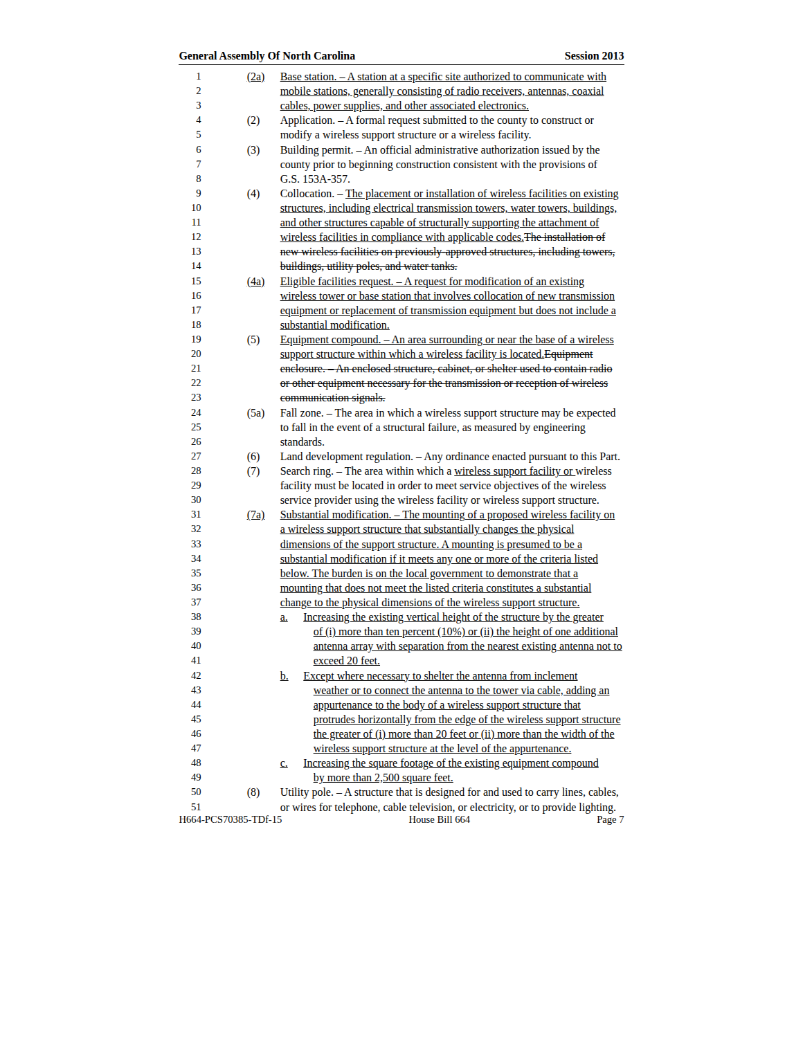General Assembly Of North Carolina
Session 2013
1
(2a) Base station. – A station at a specific site authorized to communicate with
2
mobile stations, generally consisting of radio receivers, antennas, coaxial
3
cables, power supplies, and other associated electronics.
4
(2) Application. – A formal request submitted to the county to construct or
5
modify a wireless support structure or a wireless facility.
6
(3) Building permit. – An official administrative authorization issued by the
7
county prior to beginning construction consistent with the provisions of
8
G.S. 153A-357.
9
(4) Collocation. – The placement or installation of wireless facilities on existing
10
structures, including electrical transmission towers, water towers, buildings,
11
and other structures capable of structurally supporting the attachment of
12
wireless facilities in compliance with applicable codes. The installation of
13
new wireless facilities on previously-approved structures, including towers,
14
buildings, utility poles, and water tanks.
15
(4a) Eligible facilities request. – A request for modification of an existing
16
wireless tower or base station that involves collocation of new transmission
17
equipment or replacement of transmission equipment but does not include a
18
substantial modification.
19
(5) Equipment compound. – An area surrounding or near the base of a wireless
20
support structure within which a wireless facility is located. Equipment
21
enclosure. – An enclosed structure, cabinet, or shelter used to contain radio
22
or other equipment necessary for the transmission or reception of wireless
23
communication signals.
24
(5a) Fall zone. – The area in which a wireless support structure may be expected
25
to fall in the event of a structural failure, as measured by engineering
26
standards.
27
(6) Land development regulation. – Any ordinance enacted pursuant to this Part.
28
(7) Search ring. – The area within which a wireless support facility or wireless
29
facility must be located in order to meet service objectives of the wireless
30
service provider using the wireless facility or wireless support structure.
31
(7a) Substantial modification. – The mounting of a proposed wireless facility on
32
a wireless support structure that substantially changes the physical
33
dimensions of the support structure. A mounting is presumed to be a
34
substantial modification if it meets any one or more of the criteria listed
35
below. The burden is on the local government to demonstrate that a
36
mounting that does not meet the listed criteria constitutes a substantial
37
change to the physical dimensions of the wireless support structure.
38
a. Increasing the existing vertical height of the structure by the greater
39
of (i) more than ten percent (10%) or (ii) the height of one additional
40
antenna array with separation from the nearest existing antenna not to
41
exceed 20 feet.
42
b. Except where necessary to shelter the antenna from inclement
43
weather or to connect the antenna to the tower via cable, adding an
44
appurtenance to the body of a wireless support structure that
45
protrudes horizontally from the edge of the wireless support structure
46
the greater of (i) more than 20 feet or (ii) more than the width of the
47
wireless support structure at the level of the appurtenance.
48
c. Increasing the square footage of the existing equipment compound
49
by more than 2,500 square feet.
50
(8) Utility pole. – A structure that is designed for and used to carry lines, cables,
51
or wires for telephone, cable television, or electricity, or to provide lighting.
H664-PCS70385-TDf-15
House Bill 664
Page 7